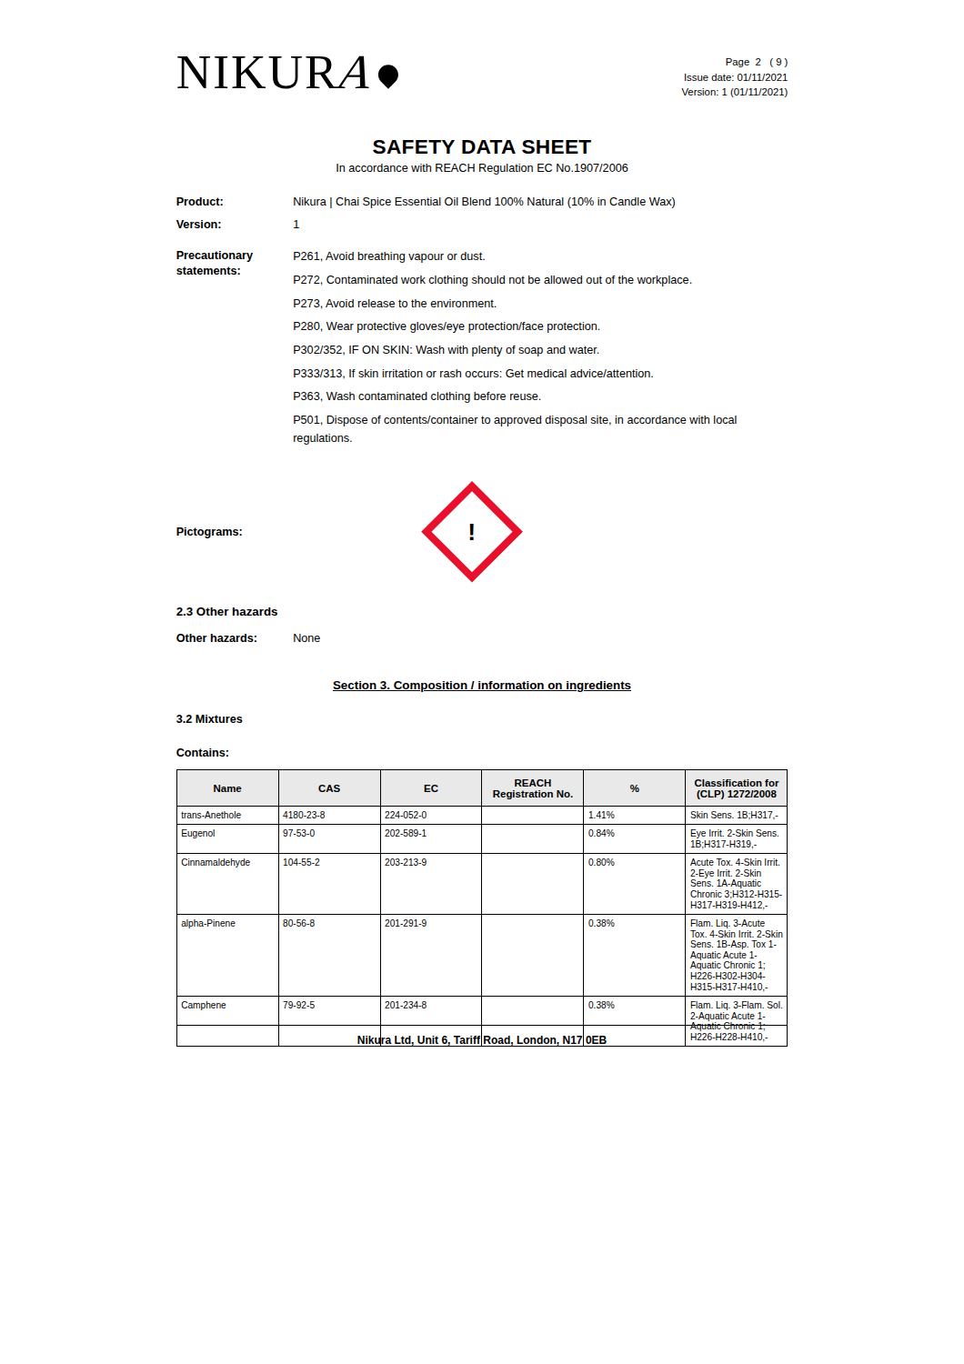NIKURA
Page 2 ( 9 )
Issue date: 01/11/2021
Version: 1 (01/11/2021)
SAFETY DATA SHEET
In accordance with REACH Regulation EC No.1907/2006
Product:
Nikura | Chai Spice Essential Oil Blend 100% Natural (10% in Candle Wax)
Version:
1
Precautionary
statements:
P261, Avoid breathing vapour or dust.
P272, Contaminated work clothing should not be allowed out of the workplace.
P273, Avoid release to the environment.
P280, Wear protective gloves/eye protection/face protection.
P302/352, IF ON SKIN: Wash with plenty of soap and water.
P333/313, If skin irritation or rash occurs: Get medical advice/attention.
P363, Wash contaminated clothing before reuse.
P501, Dispose of contents/container to approved disposal site, in accordance with local regulations.
Pictograms:
!
2.3 Other hazards
Other hazards:
None
Section 3. Composition / information on ingredients
3.2 Mixtures
Contains:
| Name | CAS | EC | REACH Registration No. | % | Classification for (CLP) 1272/2008 |
| --- | --- | --- | --- | --- | --- |
| trans-Anethole | 4180-23-8 | 224-052-0 | | 1.41% | Skin Sens. 1B;H317,- |
| Eugenol | 97-53-0 | 202-589-1 | | 0.84% | Eye Irrit. 2-Skin Sens. 1B;H317-H319,- |
| Cinnamaldehyde | 104-55-2 | 203-213-9 | | 0.80% | Acute Tox. 4-Skin Irrit. 2-Eye Irrit. 2-Skin Sens. 1A-Aquatic Chronic 3;H312-H315-H317-H319-H412,- |
| alpha-Pinene | 80-56-8 | 201-291-9 | | 0.38% | Flam. Liq. 3-Acute Tox. 4-Skin Irrit. 2-Skin Sens. 1B-Asp. Tox 1-Aquatic Acute 1-Aquatic Chronic 1; H226-H302-H304-H315-H317-H410,- |
| Camphene | 79-92-5 | 201-234-8 | | 0.38% | Flam. Liq. 3-Flam. Sol. 2-Aquatic Acute 1-Aquatic Chronic 1; H226-H228-H410,- |
Nikura Ltd, Unit 6, Tariff Road, London, N17 0EB